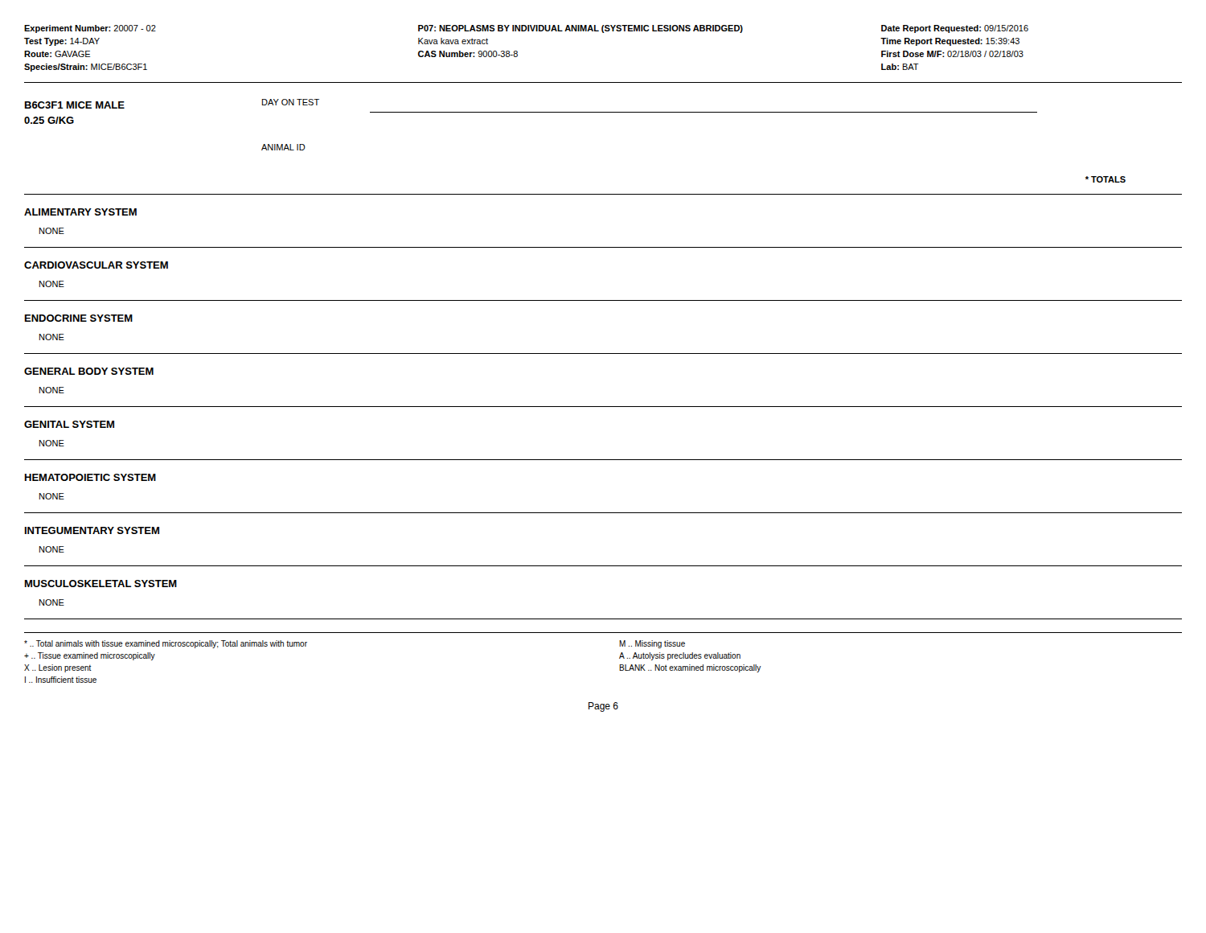| Experiment Number: 20007 - 02 Test Type: 14-DAY Route: GAVAGE Species/Strain: MICE/B6C3F1 | P07: NEOPLASMS BY INDIVIDUAL ANIMAL (SYSTEMIC LESIONS ABRIDGED) Kava kava extract CAS Number: 9000-38-8 | Date Report Requested: 09/15/2016 Time Report Requested: 15:39:43 First Dose M/F: 02/18/03 / 02/18/03 Lab: BAT |
DAY ON TEST
B6C3F1 MICE MALE
0.25 G/KG
ANIMAL ID
* TOTALS
ALIMENTARY SYSTEM
NONE
CARDIOVASCULAR SYSTEM
NONE
ENDOCRINE SYSTEM
NONE
GENERAL BODY SYSTEM
NONE
GENITAL SYSTEM
NONE
HEMATOPOIETIC SYSTEM
NONE
INTEGUMENTARY SYSTEM
NONE
MUSCULOSKELETAL SYSTEM
NONE
* .. Total animals with tissue examined microscopically; Total animals with tumor
+ .. Tissue examined microscopically
X .. Lesion present
I .. Insufficient tissue
M .. Missing tissue
A .. Autolysis precludes evaluation
BLANK .. Not examined microscopically
Page 6